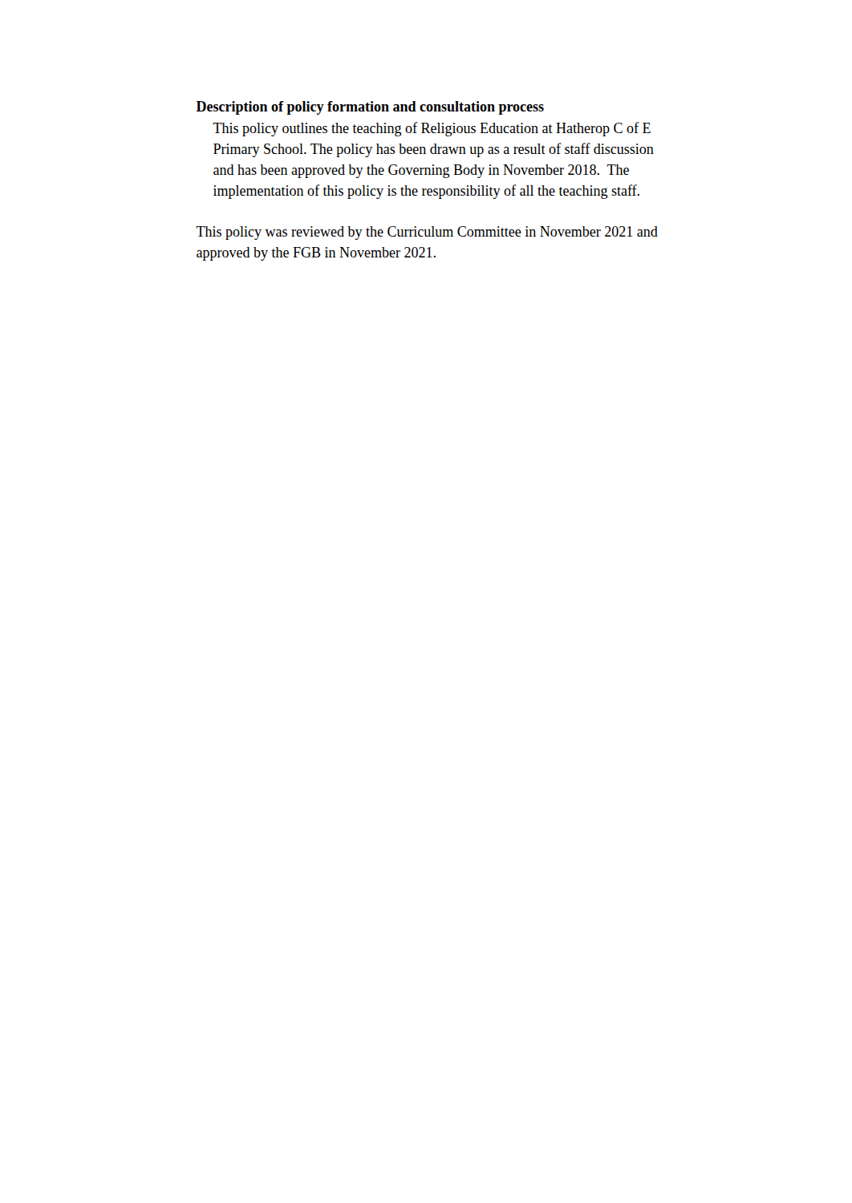Description of policy formation and consultation process
This policy outlines the teaching of Religious Education at Hatherop C of E Primary School. The policy has been drawn up as a result of staff discussion and has been approved by the Governing Body in November 2018. The implementation of this policy is the responsibility of all the teaching staff.
This policy was reviewed by the Curriculum Committee in November 2021 and approved by the FGB in November 2021.